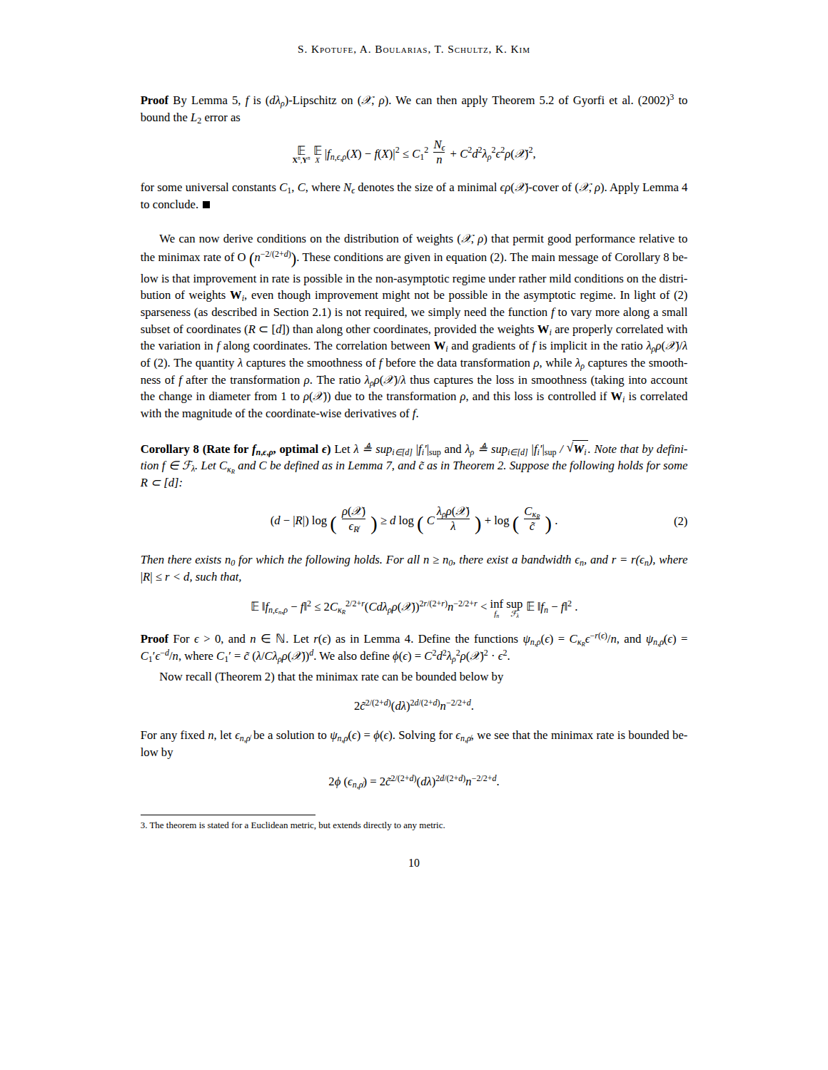S. Kpotufe, A. Boularias, T. Schultz, K. Kim
Proof By Lemma 5, f is (dλρ)-Lipschitz on (𝒳, ρ). We can then apply Theorem 5.2 of Gyorfi et al. (2002)3 to bound the L2 error as
𝔼Xn,Yn 𝔼X |fn,ϵ,ρ(X) − f(X)|2 ≤ C12 Nϵ n + C2d2λρ2ϵ2ρ(𝒳)2,
for some universal constants C1, C, where Nϵ denotes the size of a minimal ϵρ(𝒳)-cover of (𝒳, ρ). Apply Lemma 4 to conclude.
We can now derive conditions on the distribution of weights (𝒳, ρ) that permit good performance relative to the minimax rate of O (n−2/(2+d)). These conditions are given in equation (2). The main message of Corollary 8 below is that improvement in rate is possible in the non-asymptotic regime under rather mild conditions on the distribution of weights Wi, even though improvement might not be possible in the asymptotic regime. In light of (2) sparseness (as described in Section 2.1) is not required, we simply need the function f to vary more along a small subset of coordinates (R ⊂ [d]) than along other coordinates, provided the weights Wi are properly correlated with the variation in f along coordinates. The correlation between Wi and gradients of f is implicit in the ratio λρρ(𝒳)/λ of (2). The quantity λ captures the smoothness of f before the data transformation ρ, while λρ captures the smoothness of f after the transformation ρ. The ratio λρρ(𝒳)/λ thus captures the loss in smoothness (taking into account the change in diameter from 1 to ρ(𝒳)) due to the transformation ρ, and this loss is controlled if Wi is correlated with the magnitude of the coordinate-wise derivatives of f.
Corollary 8 (Rate for fn,ϵ,ρ, optimal ϵ) Let λ ≜ supi∈[d] |fi′|sup and λρ ≜ supi∈[d] |fi′|sup / Wi. Note that by definition f ∈ ℱλ. Let CκR and C be defined as in Lemma 7, and c̃ as in Theorem 2. Suppose the following holds for some R ⊂ [d]:
(d − |R|) log ( ρ(𝒳) ϵR̸ ) ≥ d log ( Cλρρ(𝒳) λ ) + log ( CκR c̃ ) .
(2)
Then there exists n0 for which the following holds. For all n ≥ n0, there exist a bandwidth ϵn, and r = r(ϵn), where |R| ≤ r < d, such that,
𝔼 ‖fn,ϵn,ρ − f‖2 ≤ 2CκR2/2+r(Cdλρρ(𝒳))2r/(2+r)n−2/2+r < inf fn sup ℱλ 𝔼 ‖fn − f‖2 .
Proof For ϵ > 0, and n ∈ ℕ. Let r(ϵ) as in Lemma 4. Define the functions ψn,ρ(ϵ) = CκRϵ−r(ϵ)/n, and ψn,ρ̸(ϵ) = C1′ϵ−d/n, where C1′ = c̃ (λ/Cλρρ(𝒳))d. We also define ϕ(ϵ) = C2d2λρ2ρ(𝒳)2 · ϵ2.
Now recall (Theorem 2) that the minimax rate can be bounded below by
2c̃2/(2+d)(dλ)2d/(2+d)n−2/2+d.
For any fixed n, let ϵn,ρ̸ be a solution to ψn,ρ̸(ϵ) = ϕ(ϵ). Solving for ϵn,ρ̸, we see that the minimax rate is bounded below by
2ϕ (ϵn,ρ̸) = 2c̃2/(2+d)(dλ)2d/(2+d)n−2/2+d.
3. The theorem is stated for a Euclidean metric, but extends directly to any metric.
10